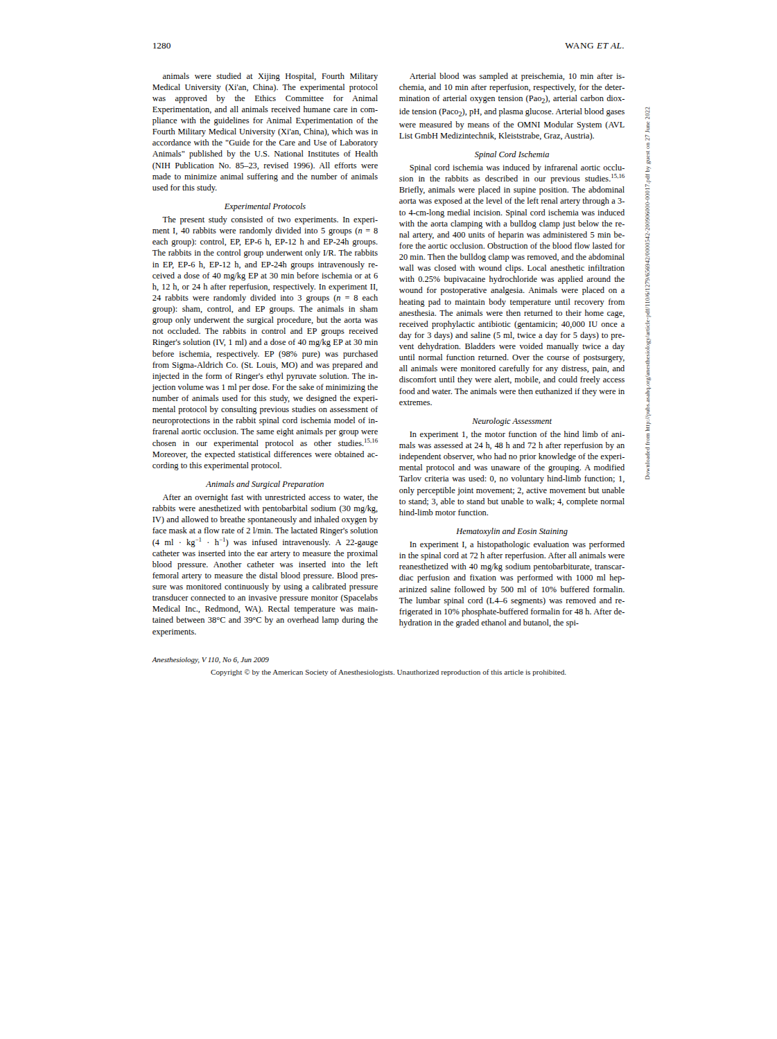Downloaded from http://pubs.asahq.org/anesthesiology/article-pdf/110/6/1279/656942/0000542-200906000-00017.pdf by guest on 27 June 2022
1280 WANG ET AL.
animals were studied at Xijing Hospital, Fourth Military Medical University (Xi'an, China). The experimental protocol was approved by the Ethics Committee for Animal Experimentation, and all animals received humane care in compliance with the guidelines for Animal Experimentation of the Fourth Military Medical University (Xi'an, China), which was in accordance with the "Guide for the Care and Use of Laboratory Animals" published by the U.S. National Institutes of Health (NIH Publication No. 85–23, revised 1996). All efforts were made to minimize animal suffering and the number of animals used for this study.
Experimental Protocols
The present study consisted of two experiments. In experiment I, 40 rabbits were randomly divided into 5 groups (n = 8 each group): control, EP, EP-6 h, EP-12 h and EP-24h groups. The rabbits in the control group underwent only I/R. The rabbits in EP, EP-6 h, EP-12 h, and EP-24h groups intravenously received a dose of 40 mg/kg EP at 30 min before ischemia or at 6 h, 12 h, or 24 h after reperfusion, respectively. In experiment II, 24 rabbits were randomly divided into 3 groups (n = 8 each group): sham, control, and EP groups. The animals in sham group only underwent the surgical procedure, but the aorta was not occluded. The rabbits in control and EP groups received Ringer's solution (IV, 1 ml) and a dose of 40 mg/kg EP at 30 min before ischemia, respectively. EP (98% pure) was purchased from Sigma-Aldrich Co. (St. Louis, MO) and was prepared and injected in the form of Ringer's ethyl pyruvate solution. The injection volume was 1 ml per dose. For the sake of minimizing the number of animals used for this study, we designed the experimental protocol by consulting previous studies on assessment of neuroprotections in the rabbit spinal cord ischemia model of infrarenal aortic occlusion. The same eight animals per group were chosen in our experimental protocol as other studies.15,16 Moreover, the expected statistical differences were obtained according to this experimental protocol.
Animals and Surgical Preparation
After an overnight fast with unrestricted access to water, the rabbits were anesthetized with pentobarbital sodium (30 mg/kg, IV) and allowed to breathe spontaneously and inhaled oxygen by face mask at a flow rate of 2 l/min. The lactated Ringer's solution (4 ml · kg−1 · h−1) was infused intravenously. A 22-gauge catheter was inserted into the ear artery to measure the proximal blood pressure. Another catheter was inserted into the left femoral artery to measure the distal blood pressure. Blood pressure was monitored continuously by using a calibrated pressure transducer connected to an invasive pressure monitor (Spacelabs Medical Inc., Redmond, WA). Rectal temperature was maintained between 38°C and 39°C by an overhead lamp during the experiments.
Arterial blood was sampled at preischemia, 10 min after ischemia, and 10 min after reperfusion, respectively, for the determination of arterial oxygen tension (Pao2), arterial carbon dioxide tension (Paco2), pH, and plasma glucose. Arterial blood gases were measured by means of the OMNI Modular System (AVL List GmbH Medizintechnik, Kleiststrabe, Graz, Austria).
Spinal Cord Ischemia
Spinal cord ischemia was induced by infrarenal aortic occlusion in the rabbits as described in our previous studies.15,16 Briefly, animals were placed in supine position. The abdominal aorta was exposed at the level of the left renal artery through a 3- to 4-cm-long medial incision. Spinal cord ischemia was induced with the aorta clamping with a bulldog clamp just below the renal artery, and 400 units of heparin was administered 5 min before the aortic occlusion. Obstruction of the blood flow lasted for 20 min. Then the bulldog clamp was removed, and the abdominal wall was closed with wound clips. Local anesthetic infiltration with 0.25% bupivacaine hydrochloride was applied around the wound for postoperative analgesia. Animals were placed on a heating pad to maintain body temperature until recovery from anesthesia. The animals were then returned to their home cage, received prophylactic antibiotic (gentamicin; 40,000 IU once a day for 3 days) and saline (5 ml, twice a day for 5 days) to prevent dehydration. Bladders were voided manually twice a day until normal function returned. Over the course of postsurgery, all animals were monitored carefully for any distress, pain, and discomfort until they were alert, mobile, and could freely access food and water. The animals were then euthanized if they were in extremes.
Neurologic Assessment
In experiment 1, the motor function of the hind limb of animals was assessed at 24 h, 48 h and 72 h after reperfusion by an independent observer, who had no prior knowledge of the experimental protocol and was unaware of the grouping. A modified Tarlov criteria was used: 0, no voluntary hind-limb function; 1, only perceptible joint movement; 2, active movement but unable to stand; 3, able to stand but unable to walk; 4, complete normal hind-limb motor function.
Hematoxylin and Eosin Staining
In experiment I, a histopathologic evaluation was performed in the spinal cord at 72 h after reperfusion. After all animals were reanesthetized with 40 mg/kg sodium pentobarbiturate, transcardiac perfusion and fixation was performed with 1000 ml heparinized saline followed by 500 ml of 10% buffered formalin. The lumbar spinal cord (L4–6 segments) was removed and refrigerated in 10% phosphate-buffered formalin for 48 h. After dehydration in the graded ethanol and butanol, the spi-
Anesthesiology, V 110, No 6, Jun 2009
Copyright © by the American Society of Anesthesiologists. Unauthorized reproduction of this article is prohibited.